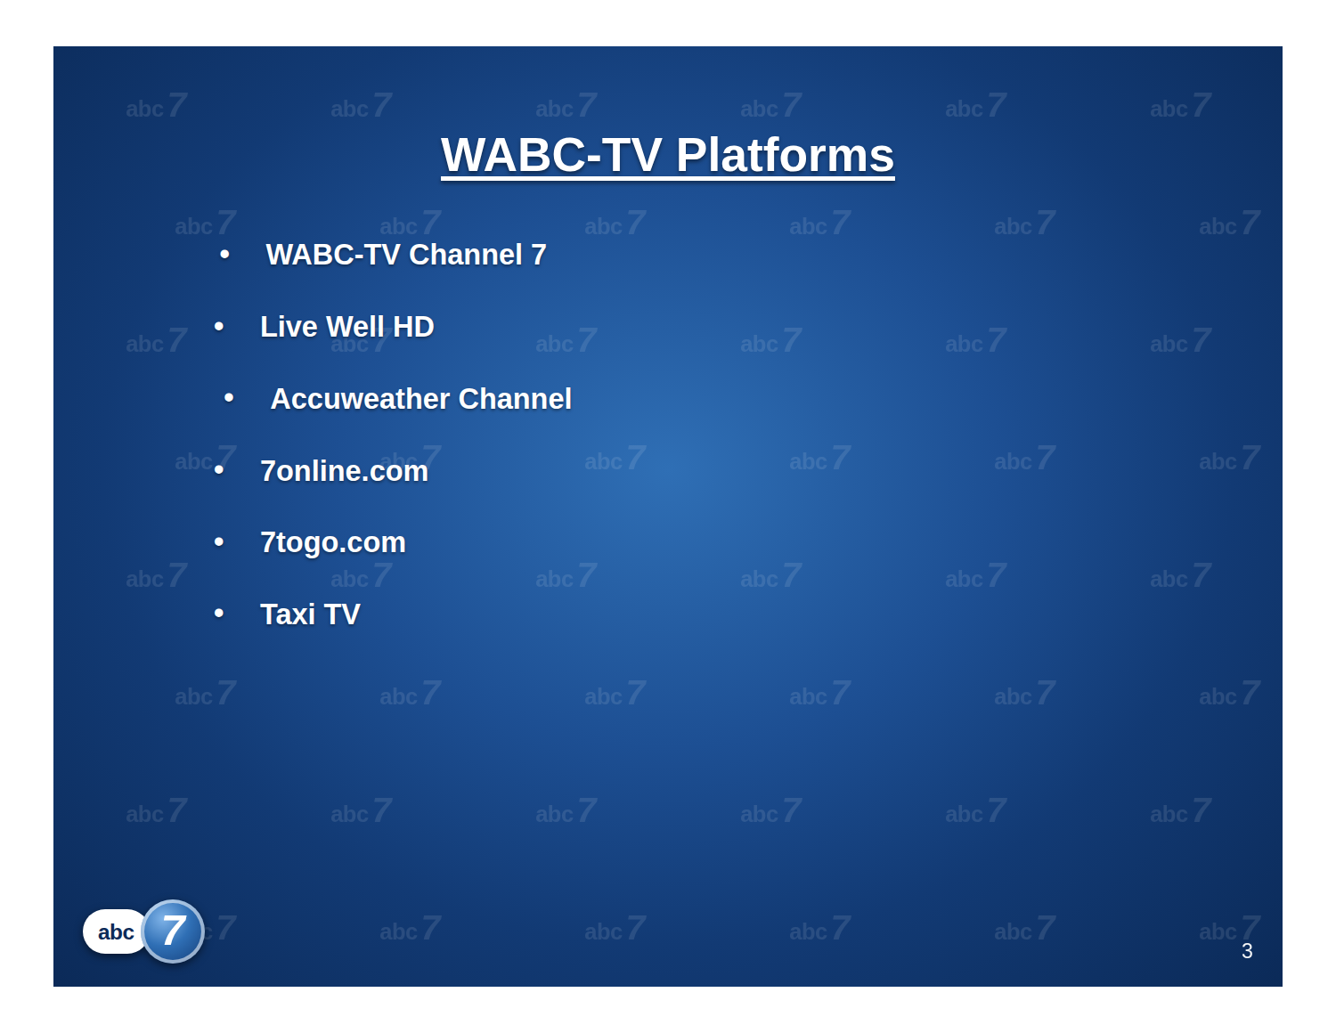abc7 abc7 abc7 abc7 abc7 abc7
abc7 abc7 abc7 abc7 abc7 abc7
abc7 abc7 abc7 abc7 abc7 abc7
abc7 abc7 abc7 abc7 abc7 abc7
abc7 abc7 abc7 abc7 abc7 abc7
abc7 abc7 abc7 abc7 abc7 abc7
abc7 abc7 abc7 abc7 abc7 abc7
abc7 abc7 abc7 abc7 abc7 abc7
WABC-TV Platforms
WABC-TV Channel 7
Live Well HD
Accuweather Channel
7online.com
7togo.com
Taxi TV
abc 7
3